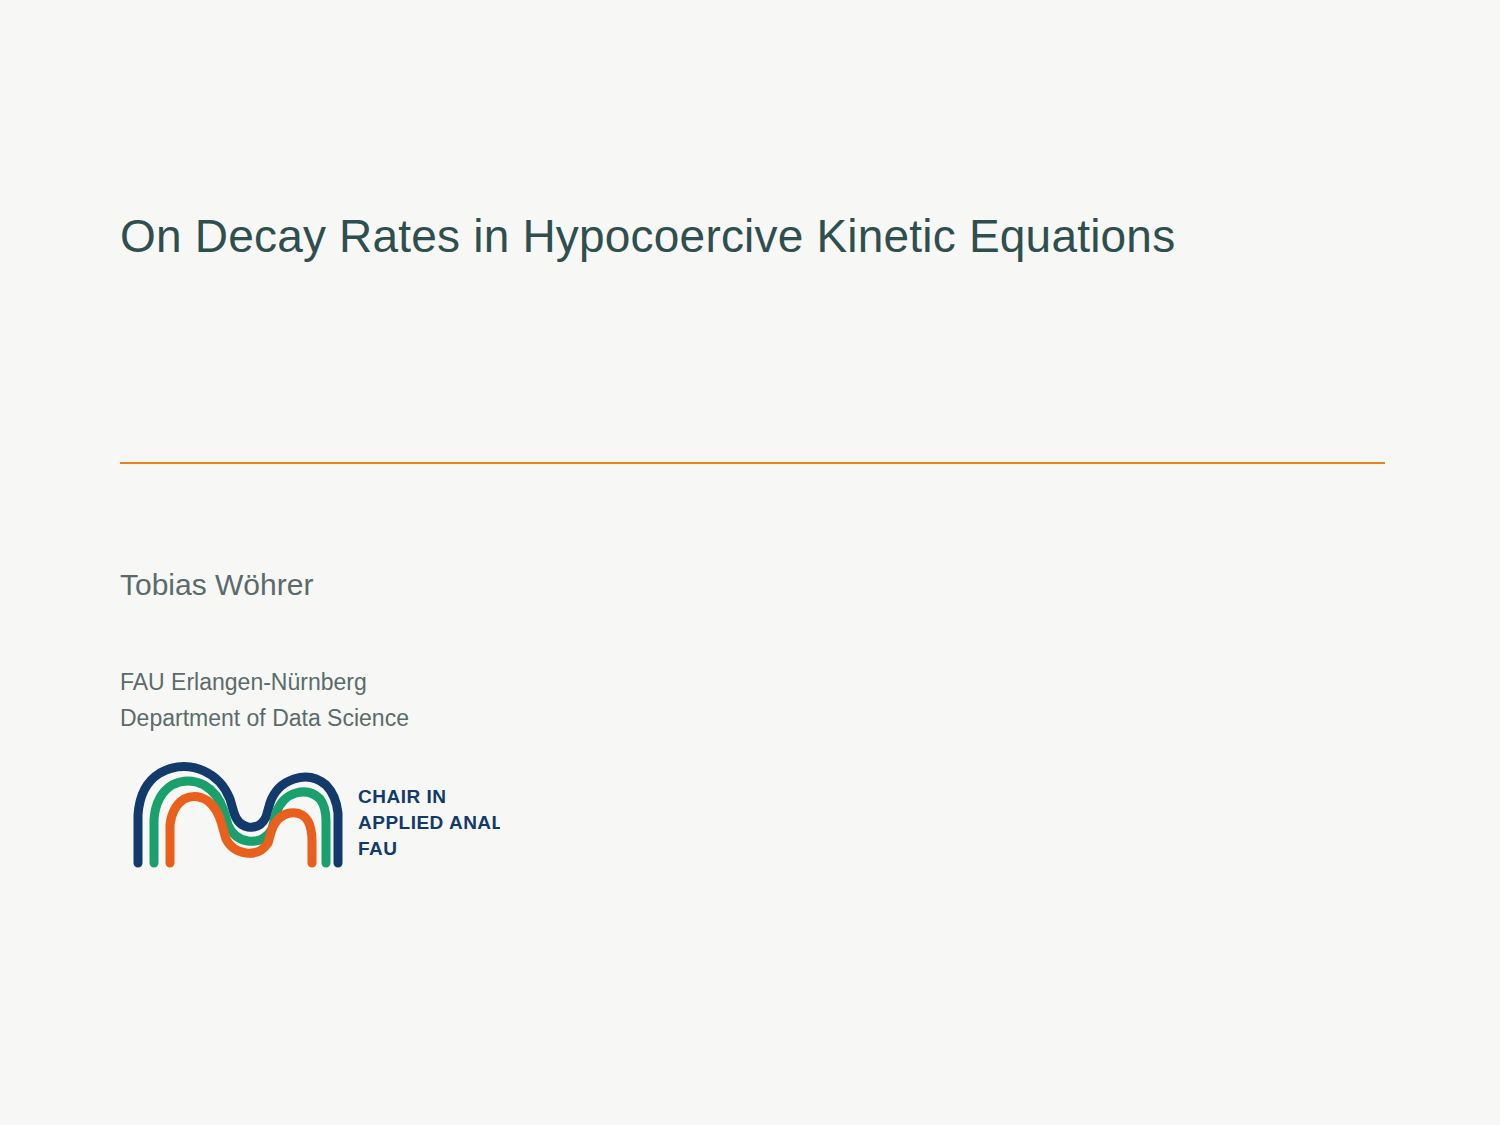On Decay Rates in Hypocoercive Kinetic Equations
Tobias Wöhrer
FAU Erlangen-Nürnberg
Department of Data Science
Chair in Applied Analysis FAU CHAIR IN APPLIED ANALYSIS FAU